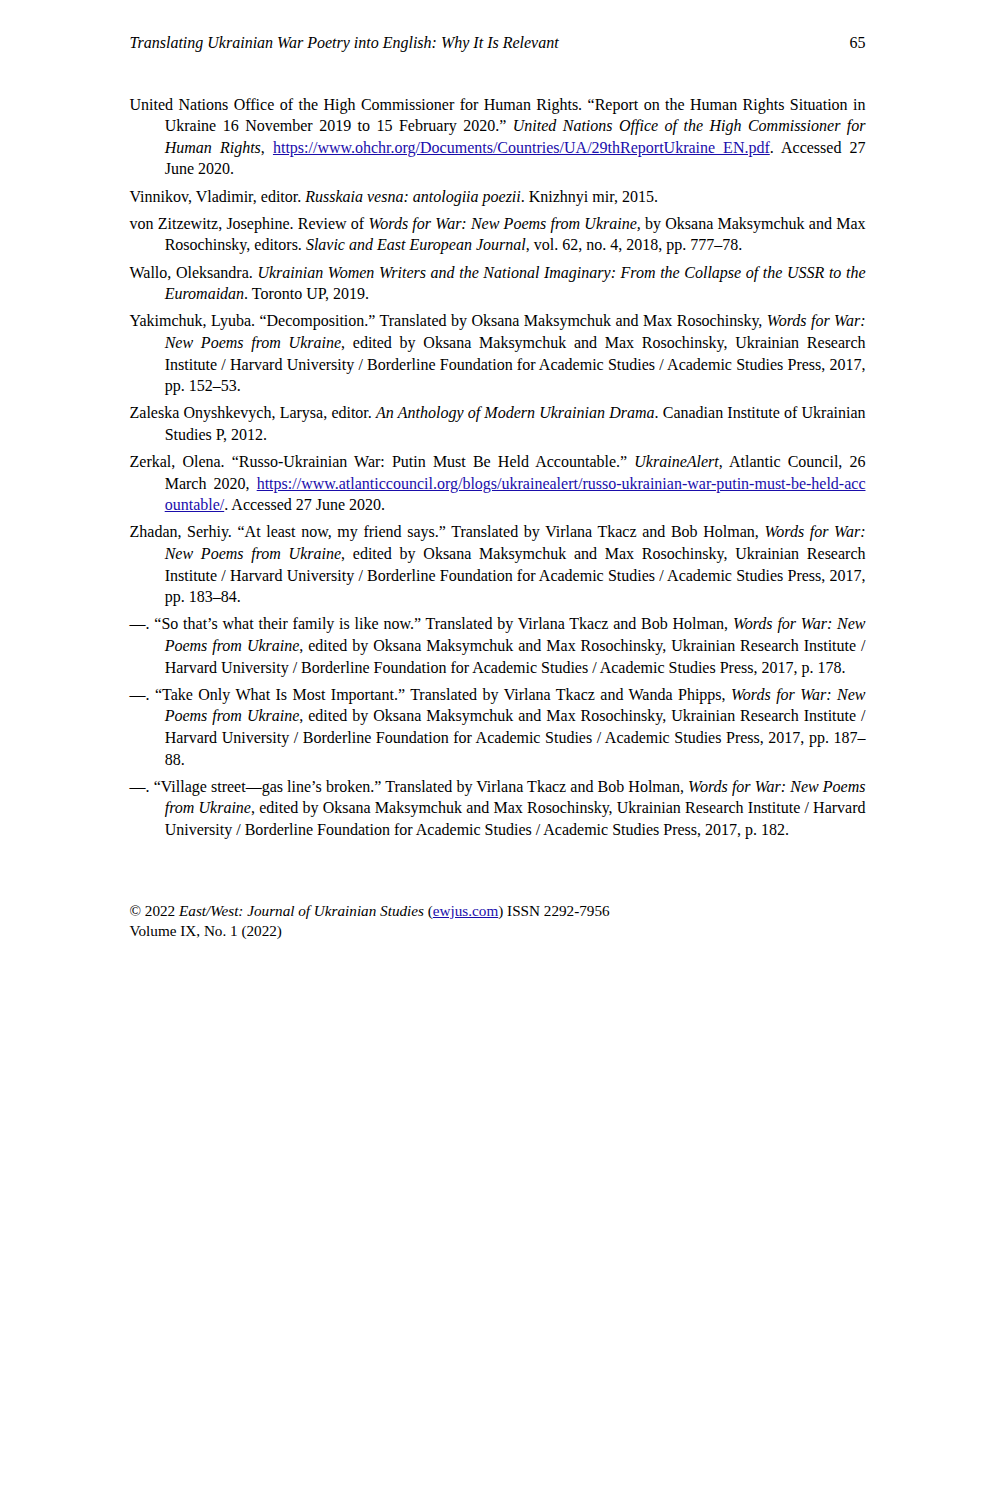Translating Ukrainian War Poetry into English: Why It Is Relevant 65
United Nations Office of the High Commissioner for Human Rights. “Report on the Human Rights Situation in Ukraine 16 November 2019 to 15 February 2020.” United Nations Office of the High Commissioner for Human Rights, https://www.ohchr.org/Documents/Countries/UA/29thReportUkraine_EN.pdf. Accessed 27 June 2020.
Vinnikov, Vladimir, editor. Russkaia vesna: antologiia poezii. Knizhnyi mir, 2015.
von Zitzewitz, Josephine. Review of Words for War: New Poems from Ukraine, by Oksana Maksymchuk and Max Rosochinsky, editors. Slavic and East European Journal, vol. 62, no. 4, 2018, pp. 777–78.
Wallo, Oleksandra. Ukrainian Women Writers and the National Imaginary: From the Collapse of the USSR to the Euromaidan. Toronto UP, 2019.
Yakimchuk, Lyuba. “Decomposition.” Translated by Oksana Maksymchuk and Max Rosochinsky, Words for War: New Poems from Ukraine, edited by Oksana Maksymchuk and Max Rosochinsky, Ukrainian Research Institute / Harvard University / Borderline Foundation for Academic Studies / Academic Studies Press, 2017, pp. 152–53.
Zaleska Onyshkevych, Larysa, editor. An Anthology of Modern Ukrainian Drama. Canadian Institute of Ukrainian Studies P, 2012.
Zerkal, Olena. “Russo-Ukrainian War: Putin Must Be Held Accountable.” UkraineAlert, Atlantic Council, 26 March 2020, https://www.atlanticcouncil.org/blogs/ukrainealert/russo-ukrainian-war-putin-must-be-held-accountable/. Accessed 27 June 2020.
Zhadan, Serhiy. “At least now, my friend says.” Translated by Virlana Tkacz and Bob Holman, Words for War: New Poems from Ukraine, edited by Oksana Maksymchuk and Max Rosochinsky, Ukrainian Research Institute / Harvard University / Borderline Foundation for Academic Studies / Academic Studies Press, 2017, pp. 183–84.
—. “So that’s what their family is like now.” Translated by Virlana Tkacz and Bob Holman, Words for War: New Poems from Ukraine, edited by Oksana Maksymchuk and Max Rosochinsky, Ukrainian Research Institute / Harvard University / Borderline Foundation for Academic Studies / Academic Studies Press, 2017, p. 178.
—. “Take Only What Is Most Important.” Translated by Virlana Tkacz and Wanda Phipps, Words for War: New Poems from Ukraine, edited by Oksana Maksymchuk and Max Rosochinsky, Ukrainian Research Institute / Harvard University / Borderline Foundation for Academic Studies / Academic Studies Press, 2017, pp. 187–88.
—. “Village street—gas line’s broken.” Translated by Virlana Tkacz and Bob Holman, Words for War: New Poems from Ukraine, edited by Oksana Maksymchuk and Max Rosochinsky, Ukrainian Research Institute / Harvard University / Borderline Foundation for Academic Studies / Academic Studies Press, 2017, p. 182.
© 2022 East/West: Journal of Ukrainian Studies (ewjus.com) ISSN 2292-7956
Volume IX, No. 1 (2022)